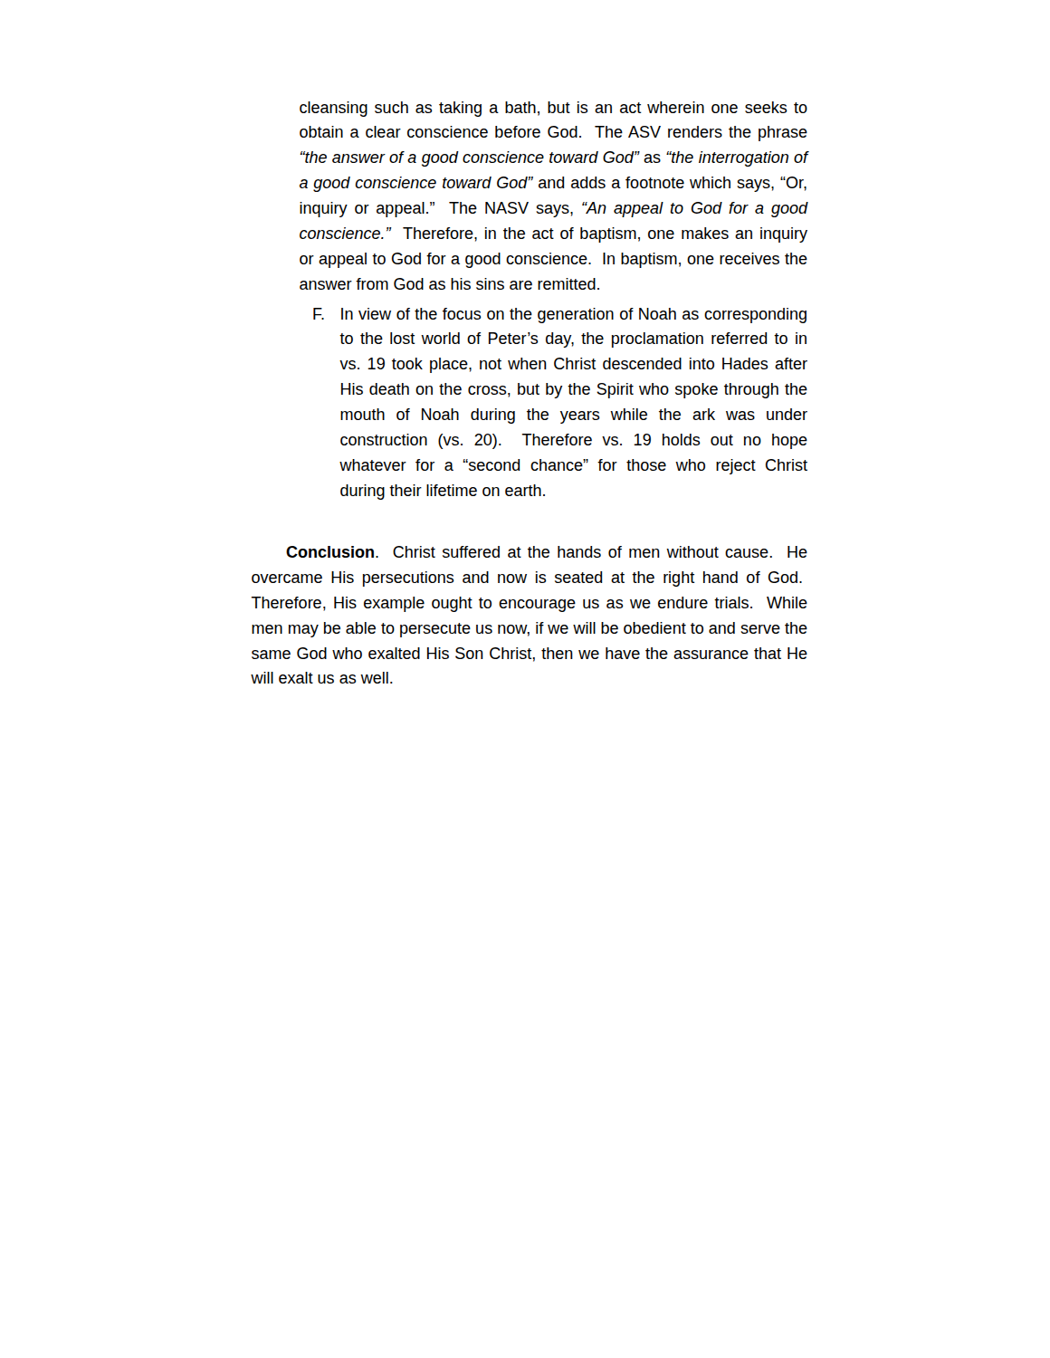cleansing such as taking a bath, but is an act wherein one seeks to obtain a clear conscience before God. The ASV renders the phrase “the answer of a good conscience toward God” as “the interrogation of a good conscience toward God” and adds a footnote which says, “Or, inquiry or appeal.” The NASV says, “An appeal to God for a good conscience.” Therefore, in the act of baptism, one makes an inquiry or appeal to God for a good conscience. In baptism, one receives the answer from God as his sins are remitted.
In view of the focus on the generation of Noah as corresponding to the lost world of Peter’s day, the proclamation referred to in vs. 19 took place, not when Christ descended into Hades after His death on the cross, but by the Spirit who spoke through the mouth of Noah during the years while the ark was under construction (vs. 20). Therefore vs. 19 holds out no hope whatever for a “second chance” for those who reject Christ during their lifetime on earth.
Conclusion. Christ suffered at the hands of men without cause. He overcame His persecutions and now is seated at the right hand of God. Therefore, His example ought to encourage us as we endure trials. While men may be able to persecute us now, if we will be obedient to and serve the same God who exalted His Son Christ, then we have the assurance that He will exalt us as well.